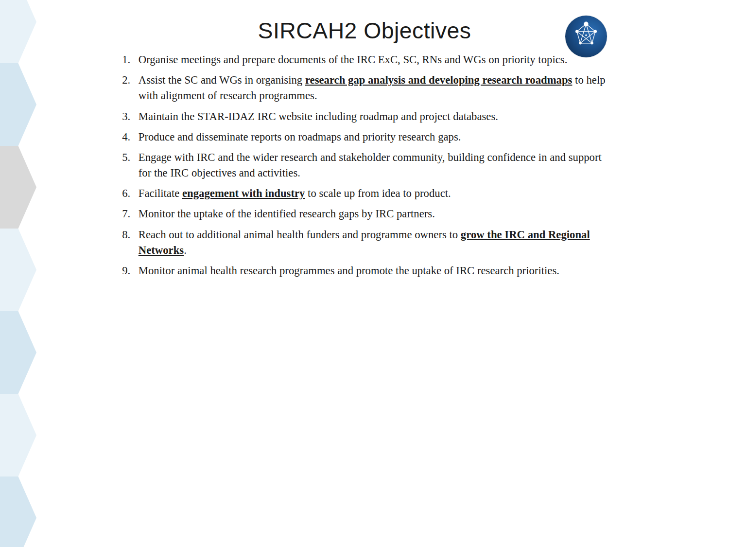SIRCAH2 Objectives
Organise meetings and prepare documents of the IRC ExC, SC, RNs and WGs on priority topics.
Assist the SC and WGs in organising research gap analysis and developing research roadmaps to help with alignment of research programmes.
Maintain the STAR-IDAZ IRC website including roadmap and project databases.
Produce and disseminate reports on roadmaps and priority research gaps.
Engage with IRC and the wider research and stakeholder community, building confidence in and support for the IRC objectives and activities.
Facilitate engagement with industry to scale up from idea to product.
Monitor the uptake of the identified research gaps by IRC partners.
Reach out to additional animal health funders and programme owners to grow the IRC and Regional Networks.
Monitor animal health research programmes and promote the uptake of IRC research priorities.